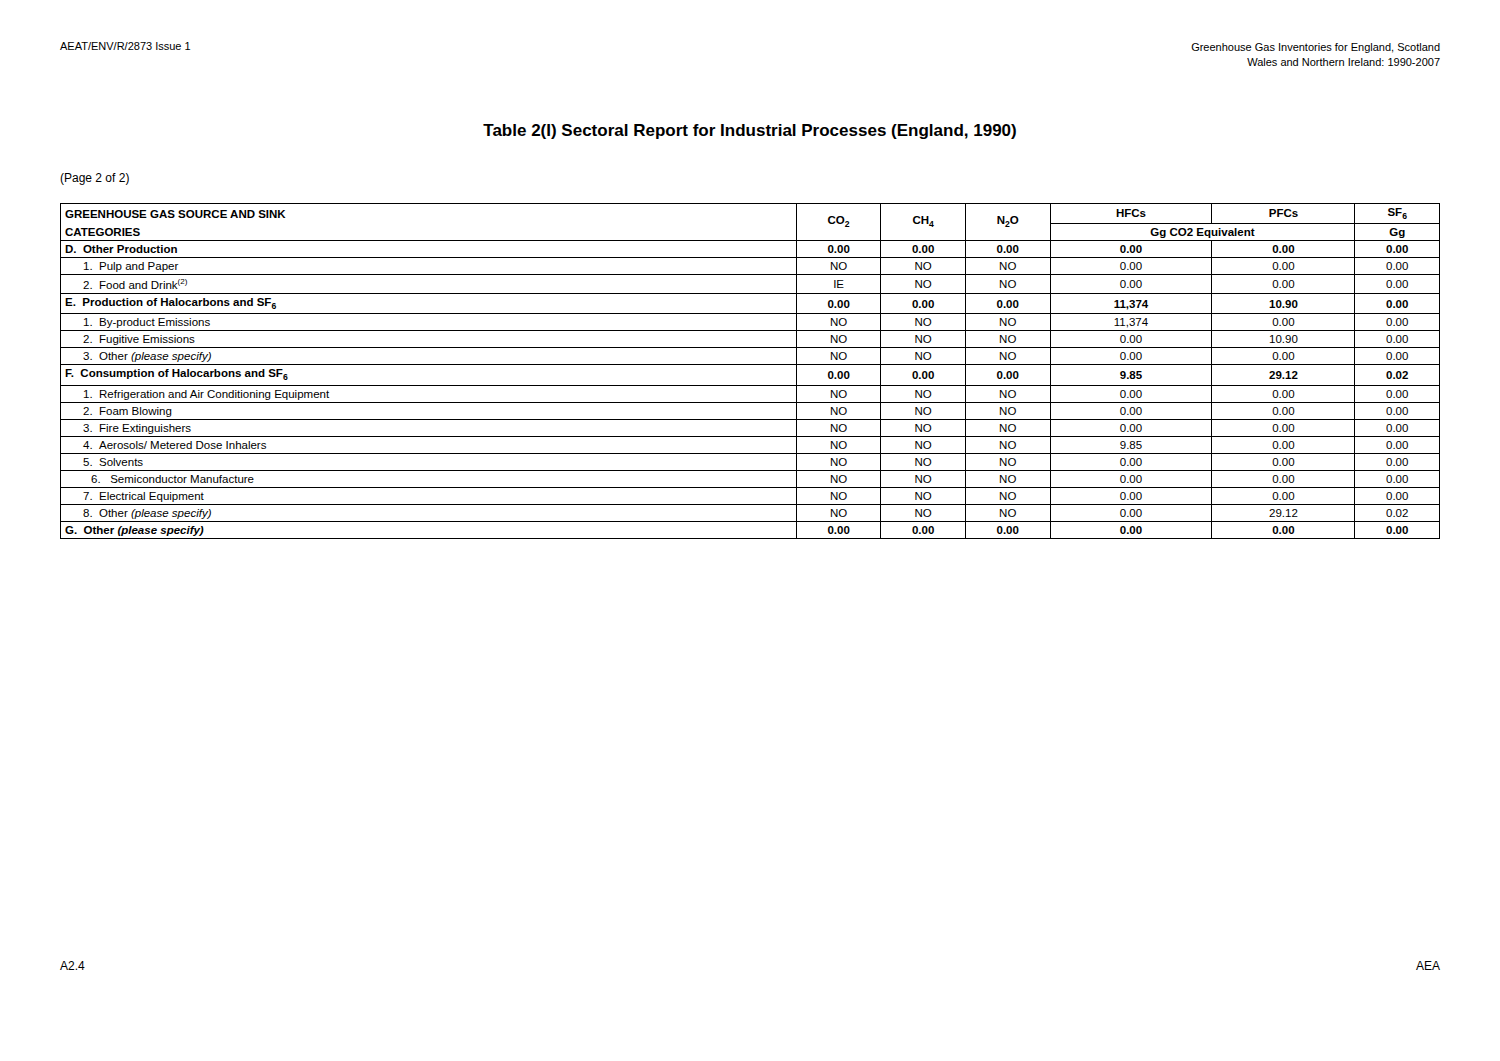AEAT/ENV/R/2873 Issue 1
Greenhouse Gas Inventories for England, Scotland
Wales and Northern Ireland: 1990-2007
Table 2(I) Sectoral Report for Industrial Processes (England, 1990)
(Page 2 of 2)
| GREENHOUSE GAS SOURCE AND SINK | CO 2 | CH 4 | N 2 O | HFCs | PFCs | SF 6 |
| --- | --- | --- | --- | --- | --- | --- |
| CATEGORIES | Gg CO2 Equivalent | Gg |
| D. Other Production | 0.00 | 0.00 | 0.00 | 0.00 | 0.00 | 0.00 |
| 1. Pulp and Paper | NO | NO | NO | 0.00 | 0.00 | 0.00 |
| 2. Food and Drink (2) | IE | NO | NO | 0.00 | 0.00 | 0.00 |
| E. Production of Halocarbons and SF 6 | 0.00 | 0.00 | 0.00 | 11,374 | 10.90 | 0.00 |
| 1. By-product Emissions | NO | NO | NO | 11,374 | 0.00 | 0.00 |
| 2. Fugitive Emissions | NO | NO | NO | 0.00 | 10.90 | 0.00 |
| 3. Other (please specify) | NO | NO | NO | 0.00 | 0.00 | 0.00 |
| F. Consumption of Halocarbons and SF 6 | 0.00 | 0.00 | 0.00 | 9.85 | 29.12 | 0.02 |
| 1. Refrigeration and Air Conditioning Equipment | NO | NO | NO | 0.00 | 0.00 | 0.00 |
| 2. Foam Blowing | NO | NO | NO | 0.00 | 0.00 | 0.00 |
| 3. Fire Extinguishers | NO | NO | NO | 0.00 | 0.00 | 0.00 |
| 4. Aerosols/ Metered Dose Inhalers | NO | NO | NO | 9.85 | 0.00 | 0.00 |
| 5. Solvents | NO | NO | NO | 0.00 | 0.00 | 0.00 |
| 6. Semiconductor Manufacture | NO | NO | NO | 0.00 | 0.00 | 0.00 |
| 7. Electrical Equipment | NO | NO | NO | 0.00 | 0.00 | 0.00 |
| 8. Other (please specify) | NO | NO | NO | 0.00 | 29.12 | 0.02 |
| G. Other (please specify) | 0.00 | 0.00 | 0.00 | 0.00 | 0.00 | 0.00 |
A2.4
AEA